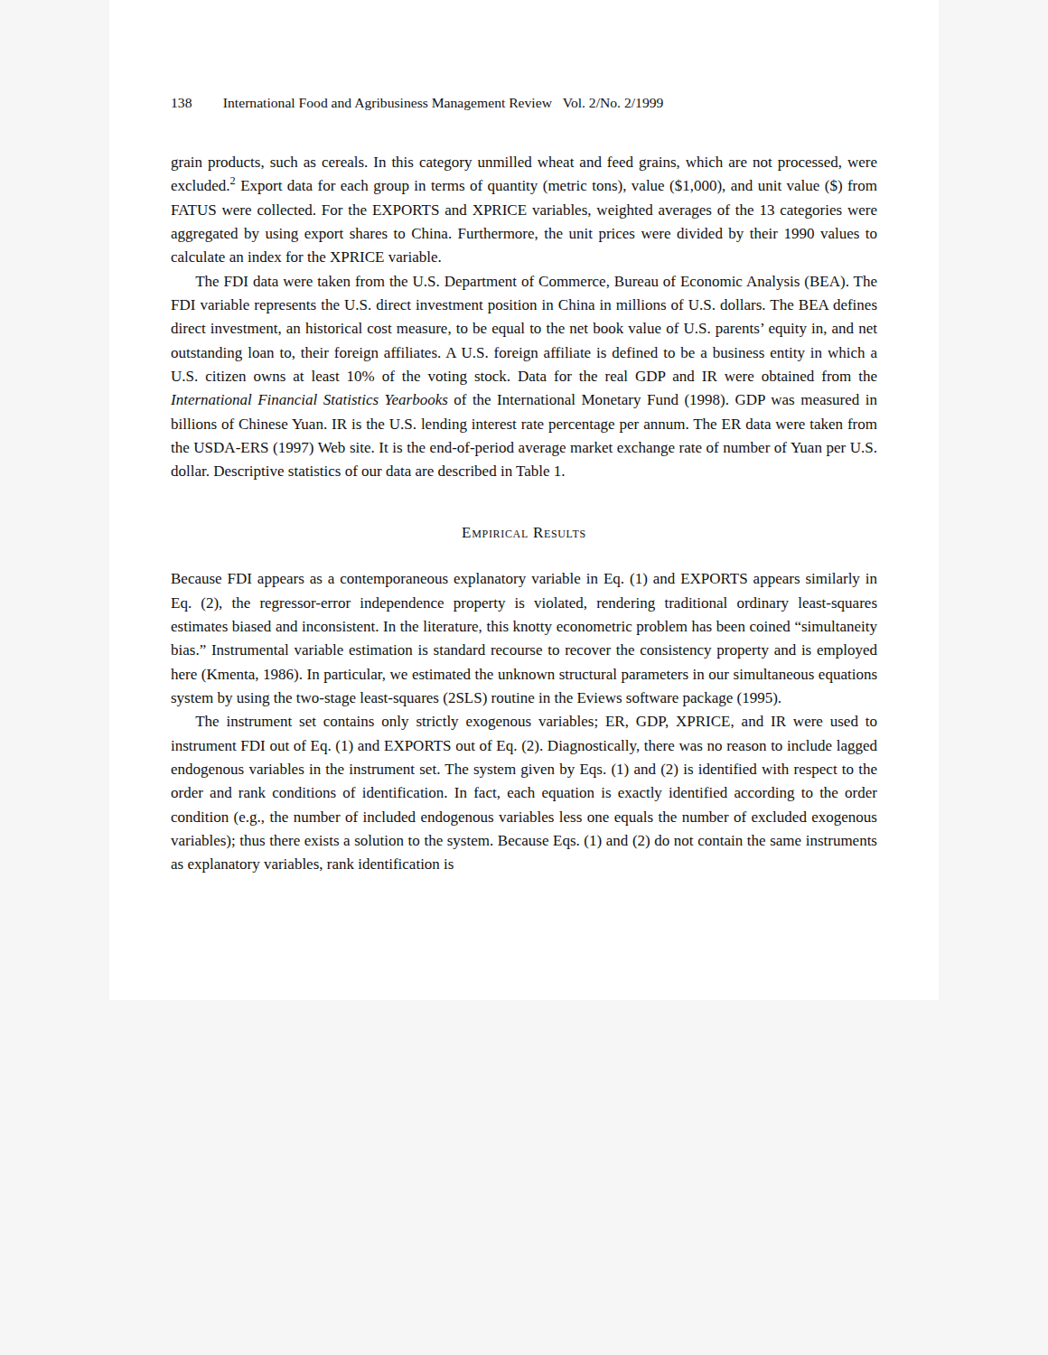138 International Food and Agribusiness Management Review Vol. 2/No. 2/1999
grain products, such as cereals. In this category unmilled wheat and feed grains, which are not processed, were excluded.2 Export data for each group in terms of quantity (metric tons), value ($1,000), and unit value ($) from FATUS were collected. For the EXPORTS and XPRICE variables, weighted averages of the 13 categories were aggregated by using export shares to China. Furthermore, the unit prices were divided by their 1990 values to calculate an index for the XPRICE variable.
The FDI data were taken from the U.S. Department of Commerce, Bureau of Economic Analysis (BEA). The FDI variable represents the U.S. direct investment position in China in millions of U.S. dollars. The BEA defines direct investment, an historical cost measure, to be equal to the net book value of U.S. parents’ equity in, and net outstanding loan to, their foreign affiliates. A U.S. foreign affiliate is defined to be a business entity in which a U.S. citizen owns at least 10% of the voting stock. Data for the real GDP and IR were obtained from the International Financial Statistics Yearbooks of the International Monetary Fund (1998). GDP was measured in billions of Chinese Yuan. IR is the U.S. lending interest rate percentage per annum. The ER data were taken from the USDA-ERS (1997) Web site. It is the end-of-period average market exchange rate of number of Yuan per U.S. dollar. Descriptive statistics of our data are described in Table 1.
Empirical Results
Because FDI appears as a contemporaneous explanatory variable in Eq. (1) and EXPORTS appears similarly in Eq. (2), the regressor-error independence property is violated, rendering traditional ordinary least-squares estimates biased and inconsistent. In the literature, this knotty econometric problem has been coined “simultaneity bias.” Instrumental variable estimation is standard recourse to recover the consistency property and is employed here (Kmenta, 1986). In particular, we estimated the unknown structural parameters in our simultaneous equations system by using the two-stage least-squares (2SLS) routine in the Eviews software package (1995).
The instrument set contains only strictly exogenous variables; ER, GDP, XPRICE, and IR were used to instrument FDI out of Eq. (1) and EXPORTS out of Eq. (2). Diagnostically, there was no reason to include lagged endogenous variables in the instrument set. The system given by Eqs. (1) and (2) is identified with respect to the order and rank conditions of identification. In fact, each equation is exactly identified according to the order condition (e.g., the number of included endogenous variables less one equals the number of excluded exogenous variables); thus there exists a solution to the system. Because Eqs. (1) and (2) do not contain the same instruments as explanatory variables, rank identification is